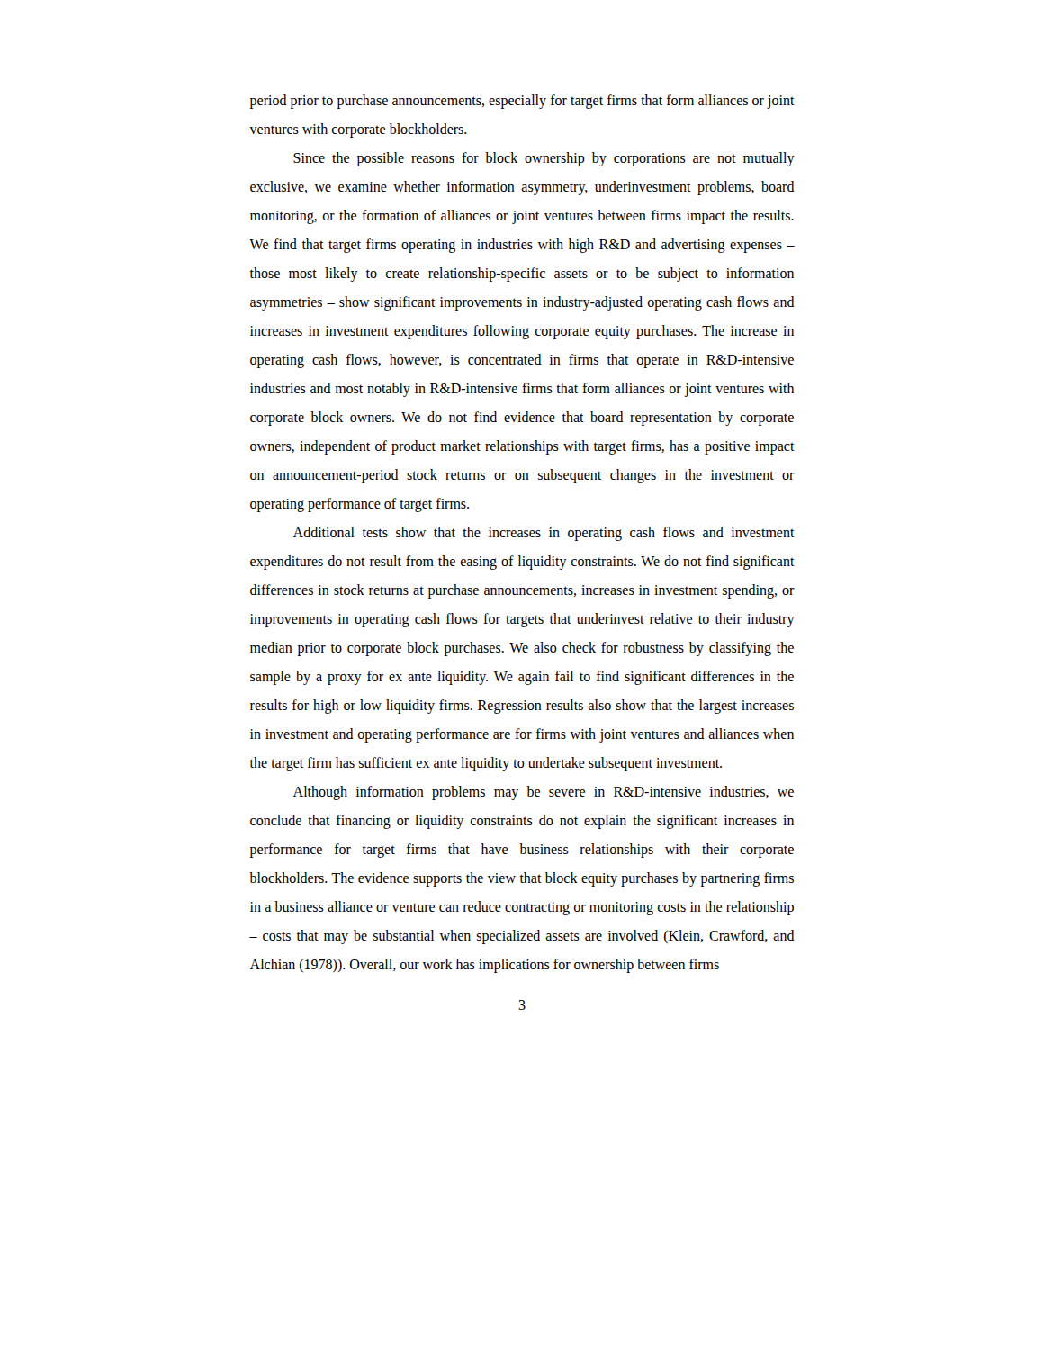period prior to purchase announcements, especially for target firms that form alliances or joint ventures with corporate blockholders.
Since the possible reasons for block ownership by corporations are not mutually exclusive, we examine whether information asymmetry, underinvestment problems, board monitoring, or the formation of alliances or joint ventures between firms impact the results. We find that target firms operating in industries with high R&D and advertising expenses – those most likely to create relationship-specific assets or to be subject to information asymmetries – show significant improvements in industry-adjusted operating cash flows and increases in investment expenditures following corporate equity purchases. The increase in operating cash flows, however, is concentrated in firms that operate in R&D-intensive industries and most notably in R&D-intensive firms that form alliances or joint ventures with corporate block owners. We do not find evidence that board representation by corporate owners, independent of product market relationships with target firms, has a positive impact on announcement-period stock returns or on subsequent changes in the investment or operating performance of target firms.
Additional tests show that the increases in operating cash flows and investment expenditures do not result from the easing of liquidity constraints. We do not find significant differences in stock returns at purchase announcements, increases in investment spending, or improvements in operating cash flows for targets that underinvest relative to their industry median prior to corporate block purchases. We also check for robustness by classifying the sample by a proxy for ex ante liquidity. We again fail to find significant differences in the results for high or low liquidity firms. Regression results also show that the largest increases in investment and operating performance are for firms with joint ventures and alliances when the target firm has sufficient ex ante liquidity to undertake subsequent investment.
Although information problems may be severe in R&D-intensive industries, we conclude that financing or liquidity constraints do not explain the significant increases in performance for target firms that have business relationships with their corporate blockholders. The evidence supports the view that block equity purchases by partnering firms in a business alliance or venture can reduce contracting or monitoring costs in the relationship – costs that may be substantial when specialized assets are involved (Klein, Crawford, and Alchian (1978)). Overall, our work has implications for ownership between firms
3